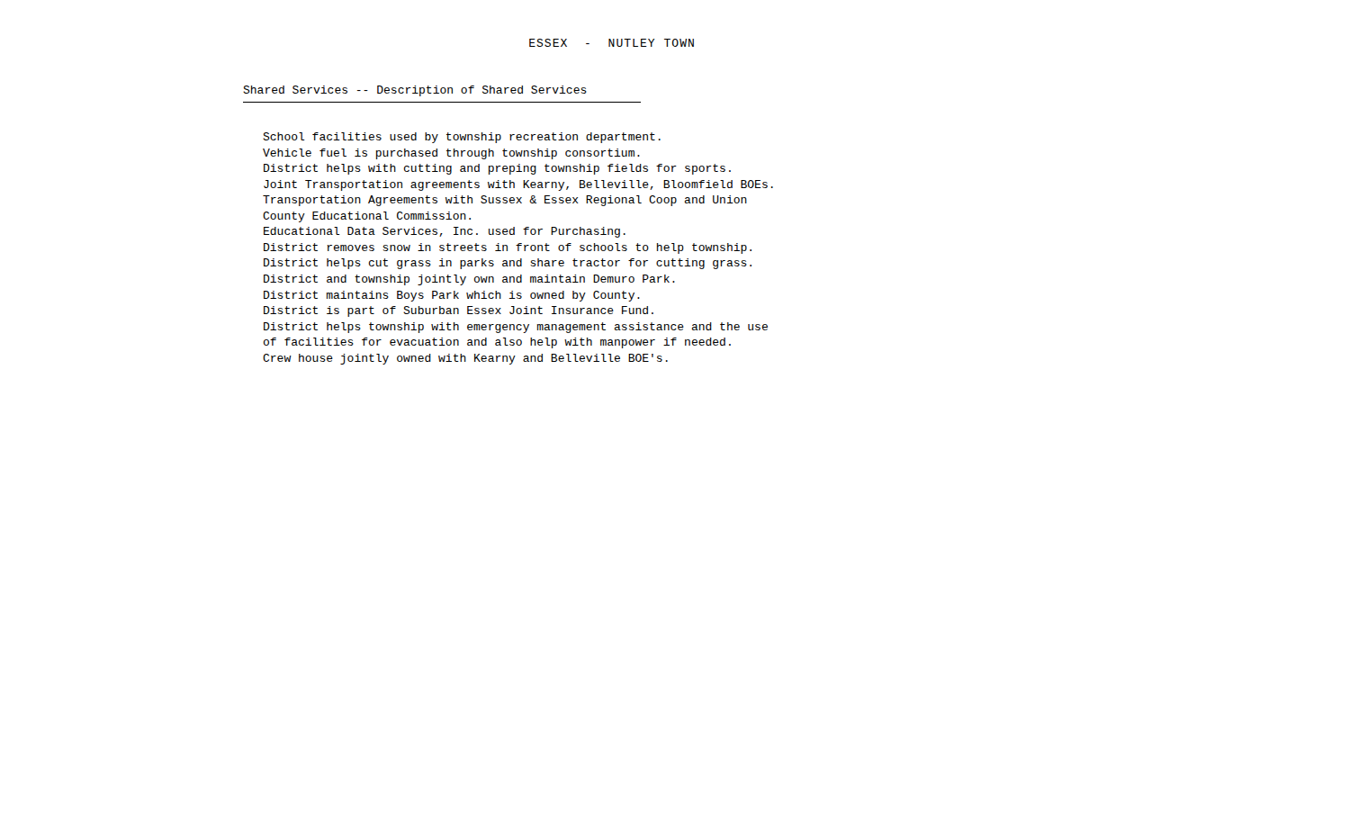ESSEX - NUTLEY TOWN
Shared Services -- Description of Shared Services
School facilities used by township recreation department.
Vehicle fuel is purchased through township consortium.
District helps with cutting and preping township fields for sports.
Joint Transportation agreements with Kearny, Belleville, Bloomfield BOEs.
Transportation Agreements with Sussex & Essex Regional Coop and Union County Educational Commission.
Educational Data Services, Inc. used for Purchasing.
District removes snow in streets in front of schools to help township.
District helps cut grass in parks and share tractor for cutting grass.
District and township jointly own and maintain Demuro Park.
District maintains Boys Park which is owned by County.
District is part of Suburban Essex Joint Insurance Fund.
District helps township with emergency management assistance and the use of facilities for evacuation and also help with manpower if needed.
Crew house jointly owned with Kearny and Belleville BOE's.